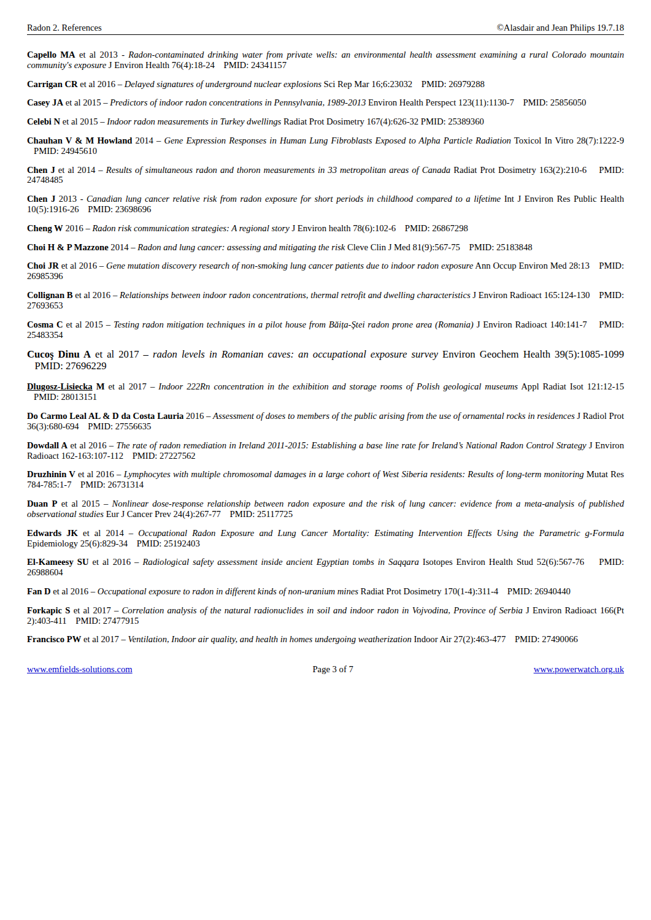Radon 2. References ©Alasdair and Jean Philips 19.7.18
Capello MA et al 2013 - Radon-contaminated drinking water from private wells: an environmental health assessment examining a rural Colorado mountain community's exposure J Environ Health 76(4):18-24 PMID: 24341157
Carrigan CR et al 2016 – Delayed signatures of underground nuclear explosions Sci Rep Mar 16;6:23032 PMID: 26979288
Casey JA et al 2015 – Predictors of indoor radon concentrations in Pennsylvania, 1989-2013 Environ Health Perspect 123(11):1130-7 PMID: 25856050
Celebi N et al 2015 – Indoor radon measurements in Turkey dwellings Radiat Prot Dosimetry 167(4):626-32 PMID: 25389360
Chauhan V & M Howland 2014 – Gene Expression Responses in Human Lung Fibroblasts Exposed to Alpha Particle Radiation Toxicol In Vitro 28(7):1222-9 PMID: 24945610
Chen J et al 2014 – Results of simultaneous radon and thoron measurements in 33 metropolitan areas of Canada Radiat Prot Dosimetry 163(2):210-6 PMID: 24748485
Chen J 2013 - Canadian lung cancer relative risk from radon exposure for short periods in childhood compared to a lifetime Int J Environ Res Public Health 10(5):1916-26 PMID: 23698696
Cheng W 2016 – Radon risk communication strategies: A regional story J Environ health 78(6):102-6 PMID: 26867298
Choi H & P Mazzone 2014 – Radon and lung cancer: assessing and mitigating the risk Cleve Clin J Med 81(9):567-75 PMID: 25183848
Choi JR et al 2016 – Gene mutation discovery research of non-smoking lung cancer patients due to indoor radon exposure Ann Occup Environ Med 28:13 PMID: 26985396
Collignan B et al 2016 – Relationships between indoor radon concentrations, thermal retrofit and dwelling characteristics J Environ Radioact 165:124-130 PMID: 27693653
Cosma C et al 2015 – Testing radon mitigation techniques in a pilot house from Băița-Ştei radon prone area (Romania) J Environ Radioact 140:141-7 PMID: 25483354
Cucoş Dinu A et al 2017 – radon levels in Romanian caves: an occupational exposure survey Environ Geochem Health 39(5):1085-1099 PMID: 27696229
Dlugosz-Lisiecka M et al 2017 – Indoor 222Rn concentration in the exhibition and storage rooms of Polish geological museums Appl Radiat Isot 121:12-15 PMID: 28013151
Do Carmo Leal AL & D da Costa Lauria 2016 – Assessment of doses to members of the public arising from the use of ornamental rocks in residences J Radiol Prot 36(3):680-694 PMID: 27556635
Dowdall A et al 2016 – The rate of radon remediation in Ireland 2011-2015: Establishing a base line rate for Ireland’s National Radon Control Strategy J Environ Radioact 162-163:107-112 PMID: 27227562
Druzhinin V et al 2016 – Lymphocytes with multiple chromosomal damages in a large cohort of West Siberia residents: Results of long-term monitoring Mutat Res 784-785:1-7 PMID: 26731314
Duan P et al 2015 – Nonlinear dose-response relationship between radon exposure and the risk of lung cancer: evidence from a meta-analysis of published observational studies Eur J Cancer Prev 24(4):267-77 PMID: 25117725
Edwards JK et al 2014 – Occupational Radon Exposure and Lung Cancer Mortality: Estimating Intervention Effects Using the Parametric g-Formula Epidemiology 25(6):829-34 PMID: 25192403
El-Kameesy SU et al 2016 – Radiological safety assessment inside ancient Egyptian tombs in Saqqara Isotopes Environ Health Stud 52(6):567-76 PMID: 26988604
Fan D et al 2016 – Occupational exposure to radon in different kinds of non-uranium mines Radiat Prot Dosimetry 170(1-4):311-4 PMID: 26940440
Forkapic S et al 2017 – Correlation analysis of the natural radionuclides in soil and indoor radon in Vojvodina, Province of Serbia J Environ Radioact 166(Pt 2):403-411 PMID: 27477915
Francisco PW et al 2017 – Ventilation, Indoor air quality, and health in homes undergoing weatherization Indoor Air 27(2):463-477 PMID: 27490066
www.emfields-solutions.com Page 3 of 7 www.powerwatch.org.uk